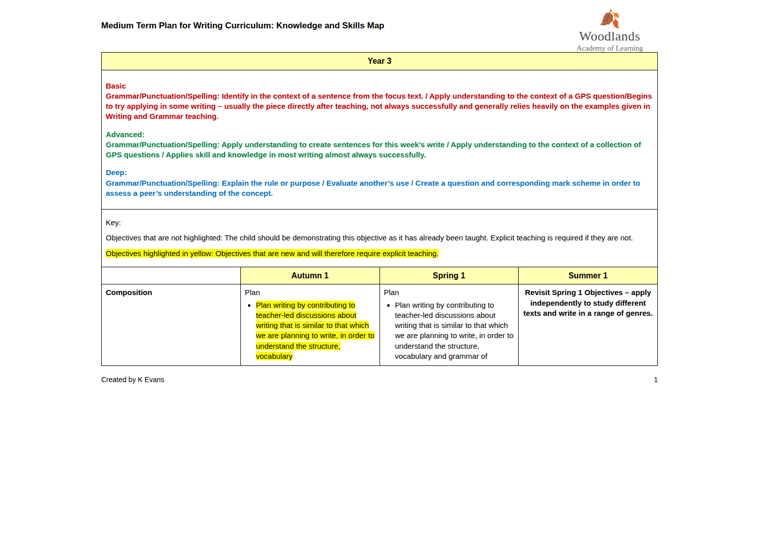🍂
Woodlands
Academy of Learning
Medium Term Plan for Writing Curriculum: Knowledge and Skills Map
| Year 3 |
| Basic Grammar/Punctuation/Spelling: Identify in the context of a sentence from the focus text. / Apply understanding to the context of a GPS question/Begins to try applying in some writing – usually the piece directly after teaching, not always successfully and generally relies heavily on the examples given in Writing and Grammar teaching. Advanced: Grammar/Punctuation/Spelling: Apply understanding to create sentences for this week’s write / Apply understanding to the context of a collection of GPS questions / Applies skill and knowledge in most writing almost always successfully. Deep: Grammar/Punctuation/Spelling: Explain the rule or purpose / Evaluate another’s use / Create a question and corresponding mark scheme in order to assess a peer’s understanding of the concept. |
| Key: Objectives that are not highlighted: The child should be demonstrating this objective as it has already been taught. Explicit teaching is required if they are not. Objectives highlighted in yellow: Objectives that are new and will therefore require explicit teaching. |
| | Autumn 1 | Spring 1 | Summer 1 |
| Composition | Plan Plan writing by contributing to teacher-led discussions about writing that is similar to that which we are planning to write, in order to understand the structure, vocabulary | Plan Plan writing by contributing to teacher-led discussions about writing that is similar to that which we are planning to write, in order to understand the structure, vocabulary and grammar of | Revisit Spring 1 Objectives – apply independently to study different texts and write in a range of genres. |
Created by K Evans
1